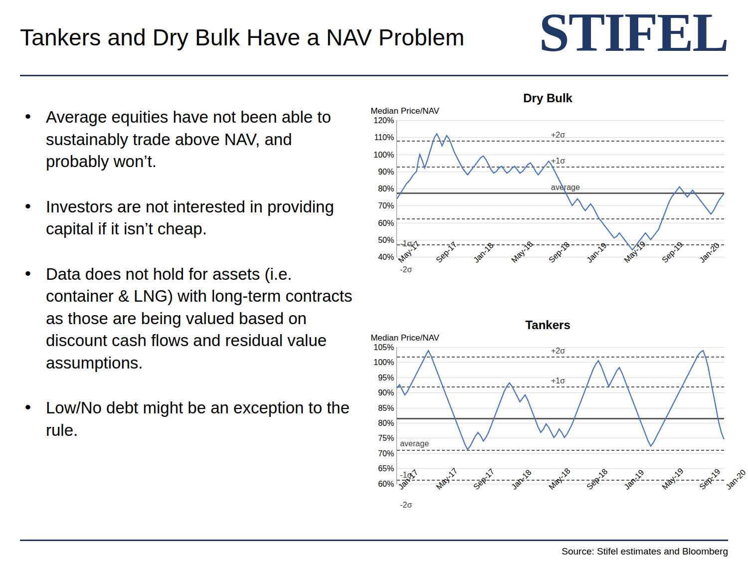Tankers and Dry Bulk Have a NAV Problem
STIFEL
Average equities have not been able to sustainably trade above NAV, and probably won’t.
Investors are not interested in providing capital if it isn’t cheap.
Data does not hold for assets (i.e. container & LNG) with long-term contracts as those are being valued based on discount cash flows and residual value assumptions.
Low/No debt might be an exception to the rule.
Dry Bulk
Median Price/NAV
120%
110%
100%
90%
80%
70%
60%
50%
40%
+2σ
+1σ
average
-1σ
-2σ
May-17 Sep-17 Jan-18 May-18 Sep-18 Jan-19 May-19 Sep-19 Jan-20
Tankers
Median Price/NAV
105%
100%
95%
90%
85%
80%
75%
70%
65%
60%
+2σ
+1σ
average
-1σ
-2σ
Jan-17 May-17 Sep-17 Jan-18 May-18 Sep-18 Jan-19 May-19 Sep-19 Jan-20
Source: Stifel estimates and Bloomberg